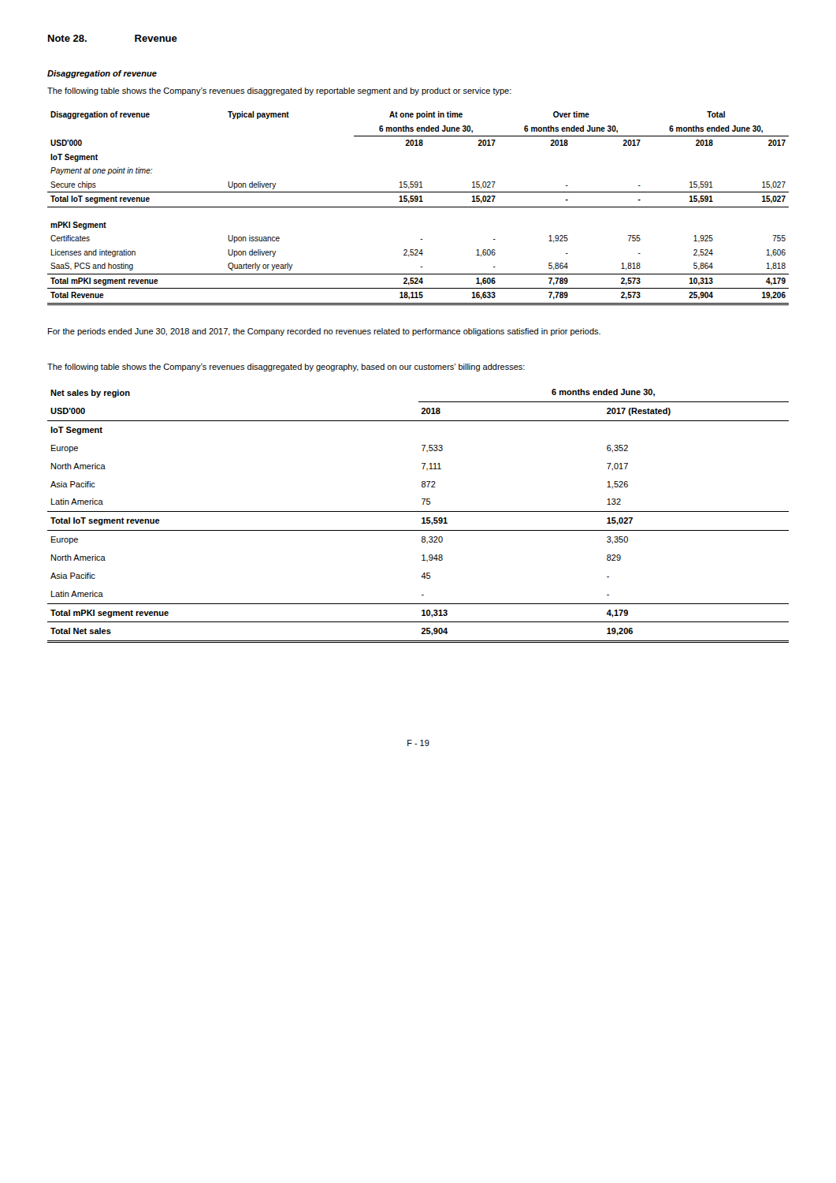Note 28. Revenue
Disaggregation of revenue
The following table shows the Company’s revenues disaggregated by reportable segment and by product or service type:
| Disaggregation of revenue | Typical payment | At one point in time | Over time | Total |
| --- | --- | --- | --- | --- |
| | | 6 months ended June 30, | 6 months ended June 30, | 6 months ended June 30, |
| USD'000 | | 2018 | 2017 | 2018 | 2017 | 2018 | 2017 |
| IoT Segment | | | | | | | |
| Payment at one point in time: | | | | | | | |
| Secure chips | Upon delivery | 15,591 | 15,027 | - | - | 15,591 | 15,027 |
| Total IoT segment revenue | | 15,591 | 15,027 | - | - | 15,591 | 15,027 |
| mPKI Segment | | | | | | | |
| Certificates | Upon issuance | - | - | 1,925 | 755 | 1,925 | 755 |
| Licenses and integration | Upon delivery | 2,524 | 1,606 | - | - | 2,524 | 1,606 |
| SaaS, PCS and hosting | Quarterly or yearly | - | - | 5,864 | 1,818 | 5,864 | 1,818 |
| Total mPKI segment revenue | | 2,524 | 1,606 | 7,789 | 2,573 | 10,313 | 4,179 |
| Total Revenue | | 18,115 | 16,633 | 7,789 | 2,573 | 25,904 | 19,206 |
For the periods ended June 30, 2018 and 2017, the Company recorded no revenues related to performance obligations satisfied in prior periods.
The following table shows the Company’s revenues disaggregated by geography, based on our customers’ billing addresses:
| Net sales by region | 6 months ended June 30, |
| --- | --- |
| USD'000 | 2018 | 2017 (Restated) |
| IoT Segment | | |
| Europe | 7,533 | 6,352 |
| North America | 7,111 | 7,017 |
| Asia Pacific | 872 | 1,526 |
| Latin America | 75 | 132 |
| Total IoT segment revenue | 15,591 | 15,027 |
| Europe | 8,320 | 3,350 |
| North America | 1,948 | 829 |
| Asia Pacific | 45 | - |
| Latin America | - | - |
| Total mPKI segment revenue | 10,313 | 4,179 |
| Total Net sales | 25,904 | 19,206 |
F - 19